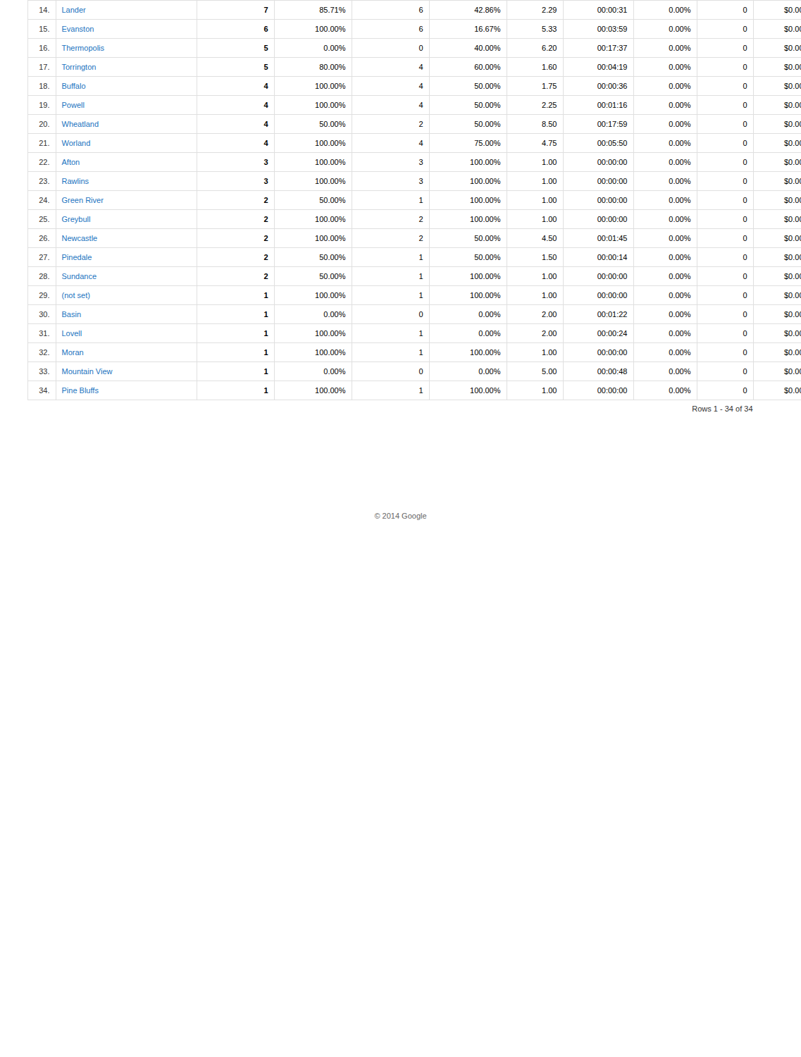| 14. | Lander | 7 | 85.71% | 6 | 42.86% | 2.29 | 00:00:31 | 0.00% | 0 | $0.00 |
| 15. | Evanston | 6 | 100.00% | 6 | 16.67% | 5.33 | 00:03:59 | 0.00% | 0 | $0.00 |
| 16. | Thermopolis | 5 | 0.00% | 0 | 40.00% | 6.20 | 00:17:37 | 0.00% | 0 | $0.00 |
| 17. | Torrington | 5 | 80.00% | 4 | 60.00% | 1.60 | 00:04:19 | 0.00% | 0 | $0.00 |
| 18. | Buffalo | 4 | 100.00% | 4 | 50.00% | 1.75 | 00:00:36 | 0.00% | 0 | $0.00 |
| 19. | Powell | 4 | 100.00% | 4 | 50.00% | 2.25 | 00:01:16 | 0.00% | 0 | $0.00 |
| 20. | Wheatland | 4 | 50.00% | 2 | 50.00% | 8.50 | 00:17:59 | 0.00% | 0 | $0.00 |
| 21. | Worland | 4 | 100.00% | 4 | 75.00% | 4.75 | 00:05:50 | 0.00% | 0 | $0.00 |
| 22. | Afton | 3 | 100.00% | 3 | 100.00% | 1.00 | 00:00:00 | 0.00% | 0 | $0.00 |
| 23. | Rawlins | 3 | 100.00% | 3 | 100.00% | 1.00 | 00:00:00 | 0.00% | 0 | $0.00 |
| 24. | Green River | 2 | 50.00% | 1 | 100.00% | 1.00 | 00:00:00 | 0.00% | 0 | $0.00 |
| 25. | Greybull | 2 | 100.00% | 2 | 100.00% | 1.00 | 00:00:00 | 0.00% | 0 | $0.00 |
| 26. | Newcastle | 2 | 100.00% | 2 | 50.00% | 4.50 | 00:01:45 | 0.00% | 0 | $0.00 |
| 27. | Pinedale | 2 | 50.00% | 1 | 50.00% | 1.50 | 00:00:14 | 0.00% | 0 | $0.00 |
| 28. | Sundance | 2 | 50.00% | 1 | 100.00% | 1.00 | 00:00:00 | 0.00% | 0 | $0.00 |
| 29. | (not set) | 1 | 100.00% | 1 | 100.00% | 1.00 | 00:00:00 | 0.00% | 0 | $0.00 |
| 30. | Basin | 1 | 0.00% | 0 | 0.00% | 2.00 | 00:01:22 | 0.00% | 0 | $0.00 |
| 31. | Lovell | 1 | 100.00% | 1 | 0.00% | 2.00 | 00:00:24 | 0.00% | 0 | $0.00 |
| 32. | Moran | 1 | 100.00% | 1 | 100.00% | 1.00 | 00:00:00 | 0.00% | 0 | $0.00 |
| 33. | Mountain View | 1 | 0.00% | 0 | 0.00% | 5.00 | 00:00:48 | 0.00% | 0 | $0.00 |
| 34. | Pine Bluffs | 1 | 100.00% | 1 | 100.00% | 1.00 | 00:00:00 | 0.00% | 0 | $0.00 |
Rows 1 - 34 of 34
© 2014 Google